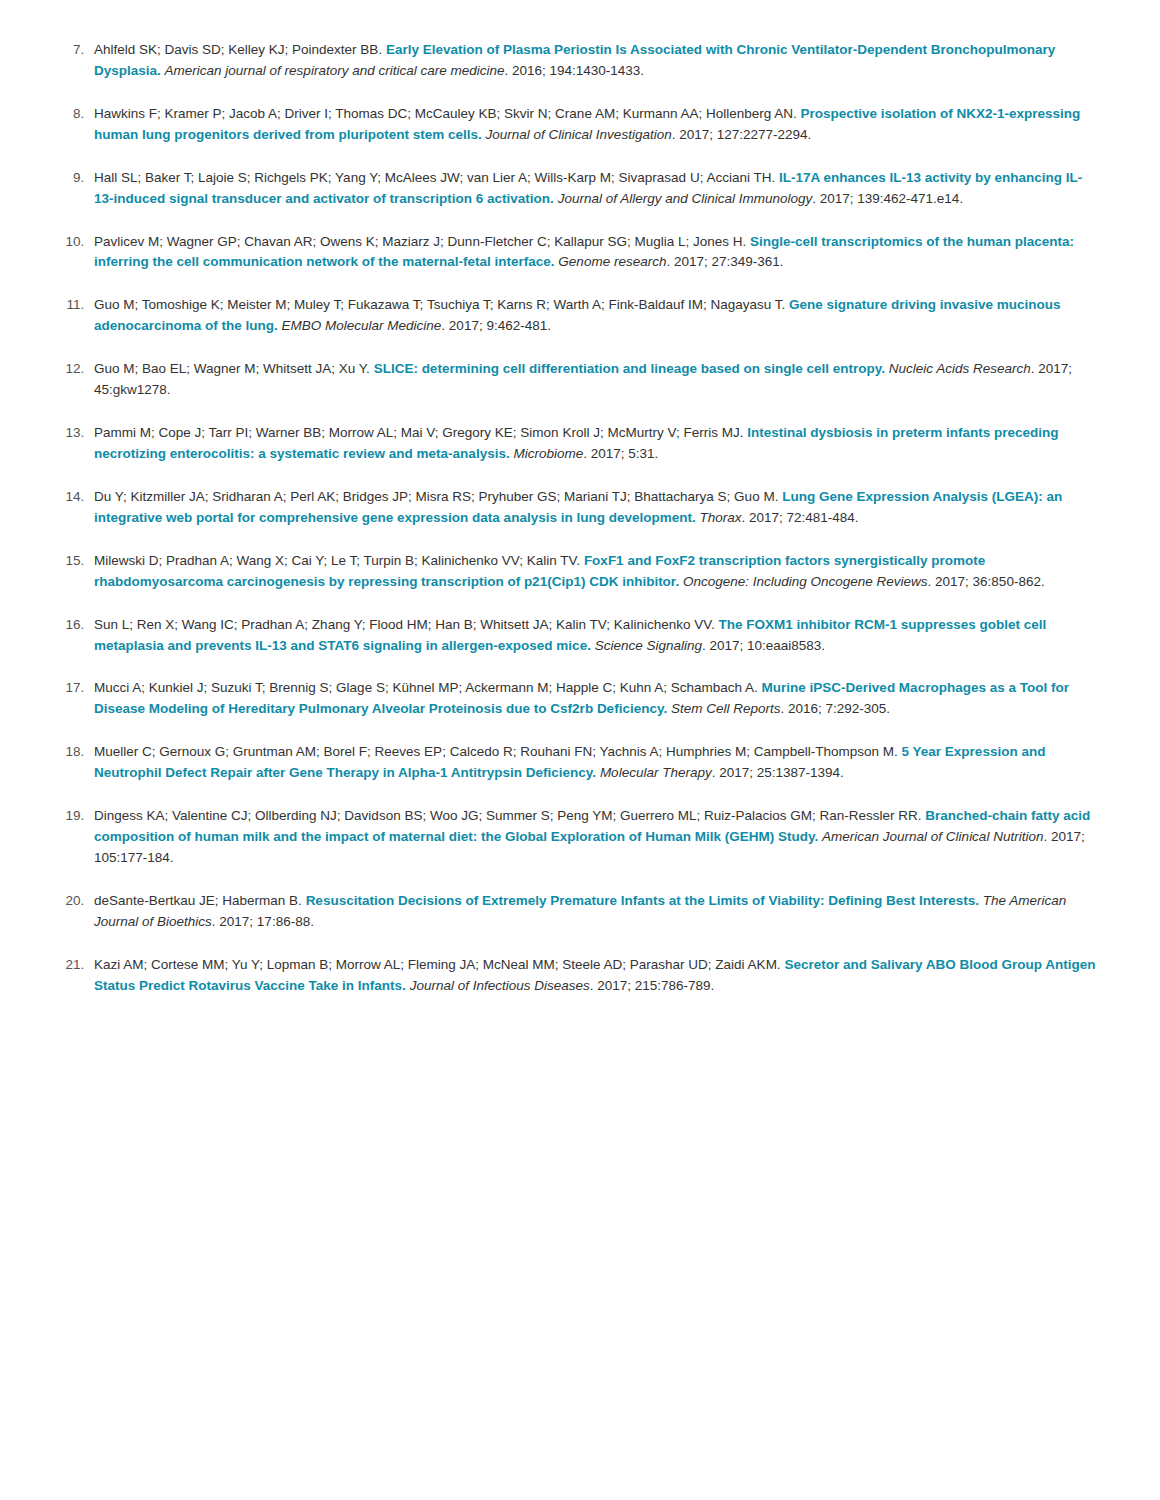Ahlfeld SK; Davis SD; Kelley KJ; Poindexter BB. Early Elevation of Plasma Periostin Is Associated with Chronic Ventilator-Dependent Bronchopulmonary Dysplasia. American journal of respiratory and critical care medicine. 2016; 194:1430-1433.
Hawkins F; Kramer P; Jacob A; Driver I; Thomas DC; McCauley KB; Skvir N; Crane AM; Kurmann AA; Hollenberg AN. Prospective isolation of NKX2-1-expressing human lung progenitors derived from pluripotent stem cells. Journal of Clinical Investigation. 2017; 127:2277-2294.
Hall SL; Baker T; Lajoie S; Richgels PK; Yang Y; McAlees JW; van Lier A; Wills-Karp M; Sivaprasad U; Acciani TH. IL-17A enhances IL-13 activity by enhancing IL-13-induced signal transducer and activator of transcription 6 activation. Journal of Allergy and Clinical Immunology. 2017; 139:462-471.e14.
Pavlicev M; Wagner GP; Chavan AR; Owens K; Maziarz J; Dunn-Fletcher C; Kallapur SG; Muglia L; Jones H. Single-cell transcriptomics of the human placenta: inferring the cell communication network of the maternal-fetal interface. Genome research. 2017; 27:349-361.
Guo M; Tomoshige K; Meister M; Muley T; Fukazawa T; Tsuchiya T; Karns R; Warth A; Fink-Baldauf IM; Nagayasu T. Gene signature driving invasive mucinous adenocarcinoma of the lung. EMBO Molecular Medicine. 2017; 9:462-481.
Guo M; Bao EL; Wagner M; Whitsett JA; Xu Y. SLICE: determining cell differentiation and lineage based on single cell entropy. Nucleic Acids Research. 2017; 45:gkw1278.
Pammi M; Cope J; Tarr PI; Warner BB; Morrow AL; Mai V; Gregory KE; Simon Kroll J; McMurtry V; Ferris MJ. Intestinal dysbiosis in preterm infants preceding necrotizing enterocolitis: a systematic review and meta-analysis. Microbiome. 2017; 5:31.
Du Y; Kitzmiller JA; Sridharan A; Perl AK; Bridges JP; Misra RS; Pryhuber GS; Mariani TJ; Bhattacharya S; Guo M. Lung Gene Expression Analysis (LGEA): an integrative web portal for comprehensive gene expression data analysis in lung development. Thorax. 2017; 72:481-484.
Milewski D; Pradhan A; Wang X; Cai Y; Le T; Turpin B; Kalinichenko VV; Kalin TV. FoxF1 and FoxF2 transcription factors synergistically promote rhabdomyosarcoma carcinogenesis by repressing transcription of p21(Cip1) CDK inhibitor. Oncogene: Including Oncogene Reviews. 2017; 36:850-862.
Sun L; Ren X; Wang IC; Pradhan A; Zhang Y; Flood HM; Han B; Whitsett JA; Kalin TV; Kalinichenko VV. The FOXM1 inhibitor RCM-1 suppresses goblet cell metaplasia and prevents IL-13 and STAT6 signaling in allergen-exposed mice. Science Signaling. 2017; 10:eaai8583.
Mucci A; Kunkiel J; Suzuki T; Brennig S; Glage S; Kühnel MP; Ackermann M; Happle C; Kuhn A; Schambach A. Murine iPSC-Derived Macrophages as a Tool for Disease Modeling of Hereditary Pulmonary Alveolar Proteinosis due to Csf2rb Deficiency. Stem Cell Reports. 2016; 7:292-305.
Mueller C; Gernoux G; Gruntman AM; Borel F; Reeves EP; Calcedo R; Rouhani FN; Yachnis A; Humphries M; Campbell-Thompson M. 5 Year Expression and Neutrophil Defect Repair after Gene Therapy in Alpha-1 Antitrypsin Deficiency. Molecular Therapy. 2017; 25:1387-1394.
Dingess KA; Valentine CJ; Ollberding NJ; Davidson BS; Woo JG; Summer S; Peng YM; Guerrero ML; Ruiz-Palacios GM; Ran-Ressler RR. Branched-chain fatty acid composition of human milk and the impact of maternal diet: the Global Exploration of Human Milk (GEHM) Study. American Journal of Clinical Nutrition. 2017; 105:177-184.
deSante-Bertkau JE; Haberman B. Resuscitation Decisions of Extremely Premature Infants at the Limits of Viability: Defining Best Interests. The American Journal of Bioethics. 2017; 17:86-88.
Kazi AM; Cortese MM; Yu Y; Lopman B; Morrow AL; Fleming JA; McNeal MM; Steele AD; Parashar UD; Zaidi AKM. Secretor and Salivary ABO Blood Group Antigen Status Predict Rotavirus Vaccine Take in Infants. Journal of Infectious Diseases. 2017; 215:786-789.